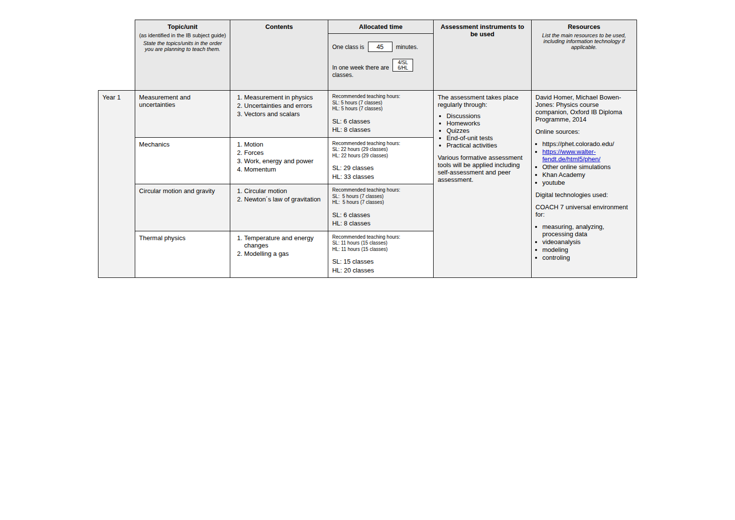| | Topic/unit (as identified in the IB subject guide) State the topics/units in the order you are planning to teach them. | Contents | Allocated time One class is 45 minutes. In one week there are 4/SL 6/HL classes. | Assessment instruments to be used | Resources List the main resources to be used, including information technology if applicable. |
| --- | --- | --- | --- | --- | --- |
| Year 1 | Measurement and uncertainties | Measurement in physics Uncertainties and errors Vectors and scalars | Recommended teaching hours: SL: 5 hours (7 classes) HL: 5 hours (7 classes) SL: 6 classes HL: 8 classes | The assessment takes place regularly through: Discussions Homeworks Quizzes End-of-unit tests Practical activities Various formative assessment tools will be applied including self-assessment and peer assessment. | David Homer, Michael Bowen-Jones: Physics course companion, Oxford IB Diploma Programme, 2014 Online sources: https://phet.colorado.edu/ https://www.walter-fendt.de/html5/phen/ Other online simulations Khan Academy youtube Digital technologies used: COACH 7 universal environment for: measuring, analyzing, processing data videoanalysis modeling controling |
| Mechanics | Motion Forces Work, energy and power Momentum | Recommended teaching hours: SL: 22 hours (29 classes) HL: 22 hours (29 classes) SL: 29 classes HL: 33 classes |
| Circular motion and gravity | Circular motion Newton´s law of gravitation | Recommended teaching hours: SL: 5 hours (7 classes) HL: 5 hours (7 classes) SL: 6 classes HL: 8 classes |
| Thermal physics | Temperature and energy changes Modelling a gas | Recommended teaching hours: SL: 11 hours (15 classes) HL: 11 hours (15 classes) SL: 15 classes HL: 20 classes |